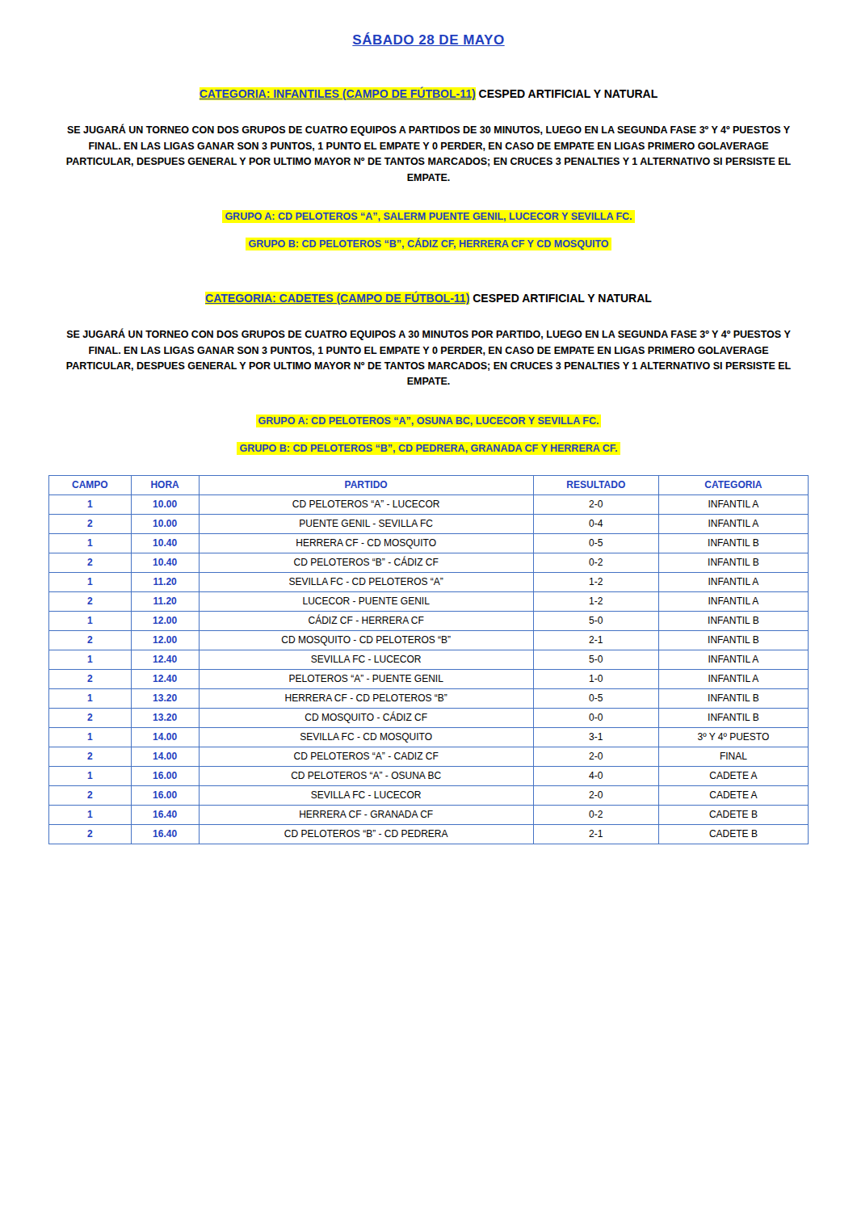SÁBADO 28 DE MAYO
CATEGORIA: INFANTILES (CAMPO DE FÚTBOL-11) CESPED ARTIFICIAL Y NATURAL
SE JUGARÁ UN TORNEO CON DOS GRUPOS DE CUATRO EQUIPOS A PARTIDOS DE 30 MINUTOS, LUEGO EN LA SEGUNDA FASE 3º Y 4º PUESTOS Y FINAL. EN LAS LIGAS GANAR SON 3 PUNTOS, 1 PUNTO EL EMPATE Y 0 PERDER, EN CASO DE EMPATE EN LIGAS PRIMERO GOLAVERAGE PARTICULAR, DESPUES GENERAL Y POR ULTIMO MAYOR Nº DE TANTOS MARCADOS; EN CRUCES 3 PENALTIES Y 1 ALTERNATIVO SI PERSISTE EL EMPATE.
GRUPO A: CD PELOTEROS “A”, SALERM PUENTE GENIL, LUCECOR Y SEVILLA FC.
GRUPO B: CD PELOTEROS “B”, CÁDIZ CF, HERRERA CF Y CD MOSQUITO
CATEGORIA: CADETES (CAMPO DE FÚTBOL-11) CESPED ARTIFICIAL Y NATURAL
SE JUGARÁ UN TORNEO CON DOS GRUPOS DE CUATRO EQUIPOS A 30 MINUTOS POR PARTIDO, LUEGO EN LA SEGUNDA FASE 3º Y 4º PUESTOS Y FINAL. EN LAS LIGAS GANAR SON 3 PUNTOS, 1 PUNTO EL EMPATE Y 0 PERDER, EN CASO DE EMPATE EN LIGAS PRIMERO GOLAVERAGE PARTICULAR, DESPUES GENERAL Y POR ULTIMO MAYOR Nº DE TANTOS MARCADOS; EN CRUCES 3 PENALTIES Y 1 ALTERNATIVO SI PERSISTE EL EMPATE.
GRUPO A: CD PELOTEROS “A”, OSUNA BC, LUCECOR Y SEVILLA FC.
GRUPO B: CD PELOTEROS “B”, CD PEDRERA, GRANADA CF Y HERRERA CF.
| CAMPO | HORA | PARTIDO | RESULTADO | CATEGORIA |
| --- | --- | --- | --- | --- |
| 1 | 10.00 | CD PELOTEROS “A” - LUCECOR | 2-0 | INFANTIL A |
| 2 | 10.00 | PUENTE GENIL - SEVILLA FC | 0-4 | INFANTIL A |
| 1 | 10.40 | HERRERA CF - CD MOSQUITO | 0-5 | INFANTIL B |
| 2 | 10.40 | CD PELOTEROS “B” - CÁDIZ CF | 0-2 | INFANTIL B |
| 1 | 11.20 | SEVILLA FC - CD PELOTEROS “A” | 1-2 | INFANTIL A |
| 2 | 11.20 | LUCECOR - PUENTE GENIL | 1-2 | INFANTIL A |
| 1 | 12.00 | CÁDIZ CF - HERRERA CF | 5-0 | INFANTIL B |
| 2 | 12.00 | CD MOSQUITO - CD PELOTEROS “B” | 2-1 | INFANTIL B |
| 1 | 12.40 | SEVILLA FC - LUCECOR | 5-0 | INFANTIL A |
| 2 | 12.40 | PELOTEROS “A” - PUENTE GENIL | 1-0 | INFANTIL A |
| 1 | 13.20 | HERRERA CF - CD PELOTEROS “B” | 0-5 | INFANTIL B |
| 2 | 13.20 | CD MOSQUITO - CÁDIZ CF | 0-0 | INFANTIL B |
| 1 | 14.00 | SEVILLA FC - CD MOSQUITO | 3-1 | 3º Y 4º PUESTO |
| 2 | 14.00 | CD PELOTEROS “A” - CADIZ CF | 2-0 | FINAL |
| 1 | 16.00 | CD PELOTEROS “A” - OSUNA BC | 4-0 | CADETE A |
| 2 | 16.00 | SEVILLA FC - LUCECOR | 2-0 | CADETE A |
| 1 | 16.40 | HERRERA CF - GRANADA CF | 0-2 | CADETE B |
| 2 | 16.40 | CD PELOTEROS “B” - CD PEDRERA | 2-1 | CADETE B |